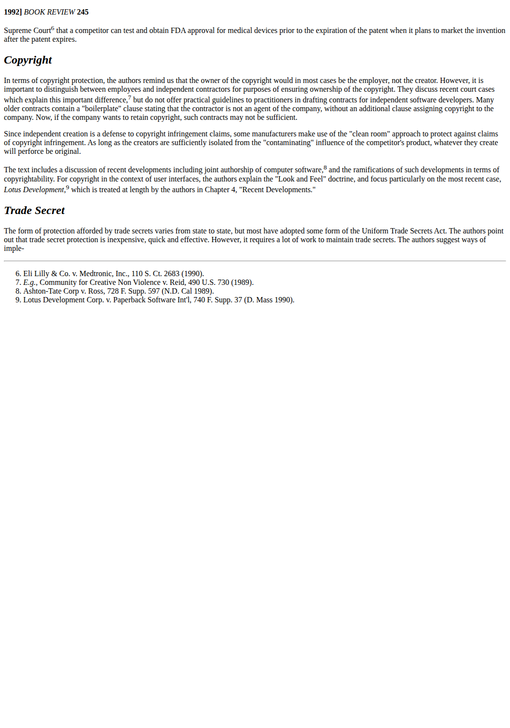1992] BOOK REVIEW 245
Supreme Court6 that a competitor can test and obtain FDA approval for medical devices prior to the expiration of the patent when it plans to market the invention after the patent expires.
Copyright
In terms of copyright protection, the authors remind us that the owner of the copyright would in most cases be the employer, not the creator. However, it is important to distinguish between employees and independent contractors for purposes of ensuring ownership of the copyright. They discuss recent court cases which explain this important difference,7 but do not offer practical guidelines to practitioners in drafting contracts for independent software developers. Many older contracts contain a "boilerplate" clause stating that the contractor is not an agent of the company, without an additional clause assigning copyright to the company. Now, if the company wants to retain copyright, such contracts may not be sufficient.
Since independent creation is a defense to copyright infringement claims, some manufacturers make use of the "clean room" approach to protect against claims of copyright infringement. As long as the creators are sufficiently isolated from the "contaminating" influence of the competitor's product, whatever they create will perforce be original.
The text includes a discussion of recent developments including joint authorship of computer software,8 and the ramifications of such developments in terms of copyrightability. For copyright in the context of user interfaces, the authors explain the "Look and Feel" doctrine, and focus particularly on the most recent case, Lotus Development,9 which is treated at length by the authors in Chapter 4, "Recent Developments."
Trade Secret
The form of protection afforded by trade secrets varies from state to state, but most have adopted some form of the Uniform Trade Secrets Act. The authors point out that trade secret protection is inexpensive, quick and effective. However, it requires a lot of work to maintain trade secrets. The authors suggest ways of imple-
Eli Lilly & Co. v. Medtronic, Inc., 110 S. Ct. 2683 (1990).
E.g., Community for Creative Non Violence v. Reid, 490 U.S. 730 (1989).
Ashton-Tate Corp v. Ross, 728 F. Supp. 597 (N.D. Cal 1989).
Lotus Development Corp. v. Paperback Software Int'l, 740 F. Supp. 37 (D. Mass 1990).